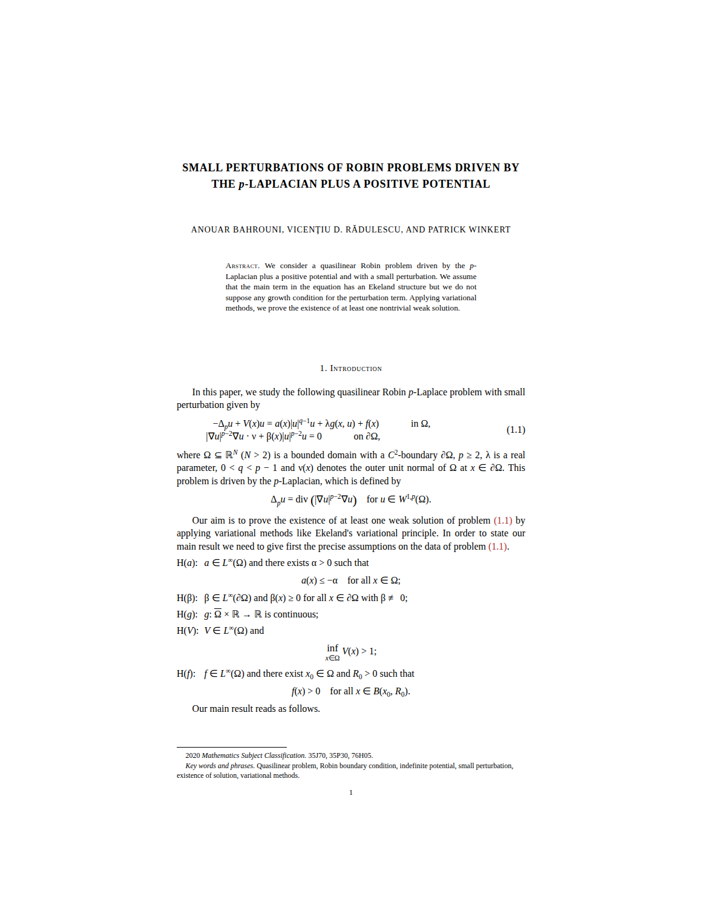Small Perturbations of Robin Problems Driven by
the p-Laplacian Plus a Positive Potential
Anouar Bahrouni, Vicenţiu D. Rădulescu, and Patrick Winkert
Abstract. We consider a quasilinear Robin problem driven by the p-Laplacian plus a positive potential and with a small perturbation. We assume that the main term in the equation has an Ekeland structure but we do not suppose any growth condition for the perturbation term. Applying variational methods, we prove the existence of at least one nontrivial weak solution.
1. Introduction
In this paper, we study the following quasilinear Robin p-Laplace problem with small perturbation given by
−Δpu + V(x)u = a(x)|u|q−1u + λg(x, u) + f(x) in Ω,
|∇u|p−2∇u · ν + β(x)|u|p−2u = 0 on ∂Ω,
(1.1)
where Ω ⊆ ℝN (N > 2) is a bounded domain with a C2-boundary ∂Ω, p ≥ 2, λ is a real parameter, 0 < q < p − 1 and ν(x) denotes the outer unit normal of Ω at x ∈ ∂Ω. This problem is driven by the p-Laplacian, which is defined by
Δpu = div (|∇u|p−2∇u) for u ∈ W1,p(Ω).
Our aim is to prove the existence of at least one weak solution of problem (1.1) by applying variational methods like Ekeland's variational principle. In order to state our main result we need to give first the precise assumptions on the data of problem (1.1).
H(a): a ∈ L∞(Ω) and there exists α > 0 such that
a(x) ≤ −α for all x ∈ Ω;
H(β): β ∈ L∞(∂Ω) and β(x) ≥ 0 for all x ∈ ∂Ω with β ≢ 0;
H(g): g: Ω × ℝ → ℝ is continuous;
H(V): V ∈ L∞(Ω) and
inf x∈Ω V(x) > 1;
H(f): f ∈ L∞(Ω) and there exist x0 ∈ Ω and R0 > 0 such that
f(x) > 0 for all x ∈ B(x0, R0).
Our main result reads as follows.
2020 Mathematics Subject Classification. 35J70, 35P30, 76H05.
Key words and phrases. Quasilinear problem, Robin boundary condition, indefinite potential, small perturbation, existence of solution, variational methods.
1